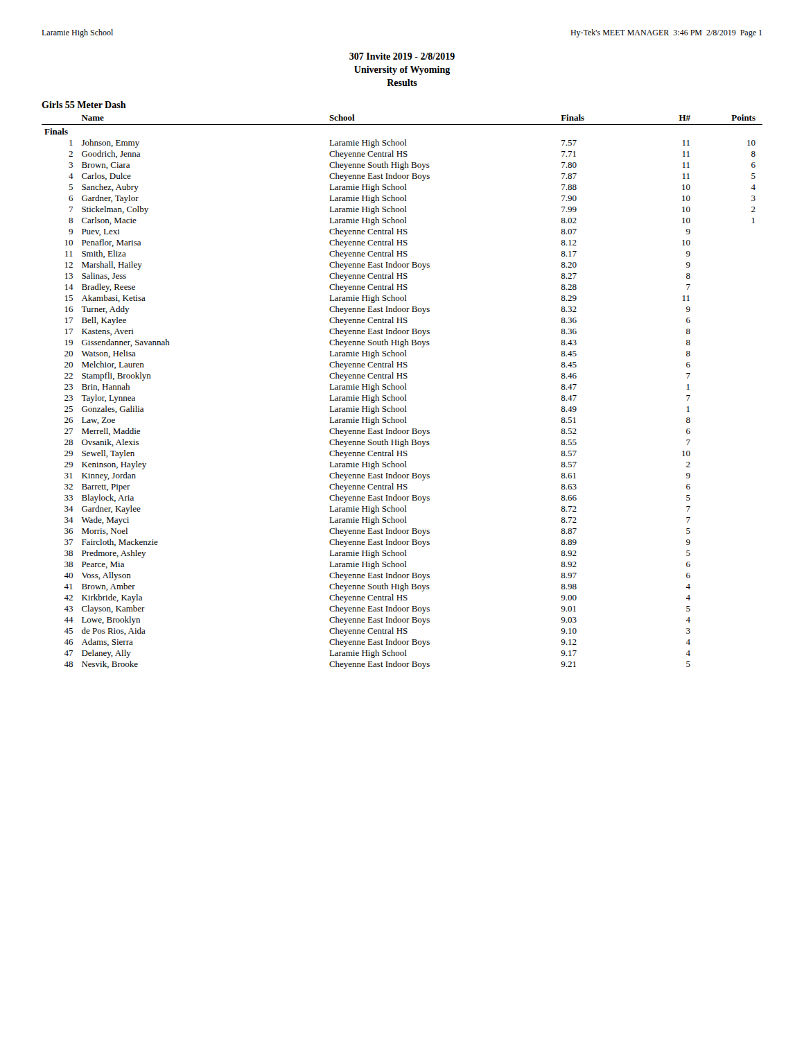Laramie High School Hy-Tek's MEET MANAGER 3:46 PM 2/8/2019 Page 1
307 Invite 2019 - 2/8/2019
University of Wyoming
Results
Girls 55 Meter Dash
| | Name | School | Finals | H# | Points |
| --- | --- | --- | --- | --- | --- |
| Finals |
| 1 | Johnson, Emmy | Laramie High School | 7.57 | 11 | 10 |
| 2 | Goodrich, Jenna | Cheyenne Central HS | 7.71 | 11 | 8 |
| 3 | Brown, Ciara | Cheyenne South High Boys | 7.80 | 11 | 6 |
| 4 | Carlos, Dulce | Cheyenne East Indoor Boys | 7.87 | 11 | 5 |
| 5 | Sanchez, Aubry | Laramie High School | 7.88 | 10 | 4 |
| 6 | Gardner, Taylor | Laramie High School | 7.90 | 10 | 3 |
| 7 | Stickelman, Colby | Laramie High School | 7.99 | 10 | 2 |
| 8 | Carlson, Macie | Laramie High School | 8.02 | 10 | 1 |
| 9 | Puev, Lexi | Cheyenne Central HS | 8.07 | 9 | |
| 10 | Penaflor, Marisa | Cheyenne Central HS | 8.12 | 10 | |
| 11 | Smith, Eliza | Cheyenne Central HS | 8.17 | 9 | |
| 12 | Marshall, Hailey | Cheyenne East Indoor Boys | 8.20 | 9 | |
| 13 | Salinas, Jess | Cheyenne Central HS | 8.27 | 8 | |
| 14 | Bradley, Reese | Cheyenne Central HS | 8.28 | 7 | |
| 15 | Akambasi, Ketisa | Laramie High School | 8.29 | 11 | |
| 16 | Turner, Addy | Cheyenne East Indoor Boys | 8.32 | 9 | |
| 17 | Bell, Kaylee | Cheyenne Central HS | 8.36 | 6 | |
| 17 | Kastens, Averi | Cheyenne East Indoor Boys | 8.36 | 8 | |
| 19 | Gissendanner, Savannah | Cheyenne South High Boys | 8.43 | 8 | |
| 20 | Watson, Helisa | Laramie High School | 8.45 | 8 | |
| 20 | Melchior, Lauren | Cheyenne Central HS | 8.45 | 6 | |
| 22 | Stampfli, Brooklyn | Cheyenne Central HS | 8.46 | 7 | |
| 23 | Brin, Hannah | Laramie High School | 8.47 | 1 | |
| 23 | Taylor, Lynnea | Laramie High School | 8.47 | 7 | |
| 25 | Gonzales, Galilia | Laramie High School | 8.49 | 1 | |
| 26 | Law, Zoe | Laramie High School | 8.51 | 8 | |
| 27 | Merrell, Maddie | Cheyenne East Indoor Boys | 8.52 | 6 | |
| 28 | Ovsanik, Alexis | Cheyenne South High Boys | 8.55 | 7 | |
| 29 | Sewell, Taylen | Cheyenne Central HS | 8.57 | 10 | |
| 29 | Keninson, Hayley | Laramie High School | 8.57 | 2 | |
| 31 | Kinney, Jordan | Cheyenne East Indoor Boys | 8.61 | 9 | |
| 32 | Barrett, Piper | Cheyenne Central HS | 8.63 | 6 | |
| 33 | Blaylock, Aria | Cheyenne East Indoor Boys | 8.66 | 5 | |
| 34 | Gardner, Kaylee | Laramie High School | 8.72 | 7 | |
| 34 | Wade, Mayci | Laramie High School | 8.72 | 7 | |
| 36 | Morris, Noel | Cheyenne East Indoor Boys | 8.87 | 5 | |
| 37 | Faircloth, Mackenzie | Cheyenne East Indoor Boys | 8.89 | 9 | |
| 38 | Predmore, Ashley | Laramie High School | 8.92 | 5 | |
| 38 | Pearce, Mia | Laramie High School | 8.92 | 6 | |
| 40 | Voss, Allyson | Cheyenne East Indoor Boys | 8.97 | 6 | |
| 41 | Brown, Amber | Cheyenne South High Boys | 8.98 | 4 | |
| 42 | Kirkbride, Kayla | Cheyenne Central HS | 9.00 | 4 | |
| 43 | Clayson, Kamber | Cheyenne East Indoor Boys | 9.01 | 5 | |
| 44 | Lowe, Brooklyn | Cheyenne East Indoor Boys | 9.03 | 4 | |
| 45 | de Pos Rios, Aida | Cheyenne Central HS | 9.10 | 3 | |
| 46 | Adams, Sierra | Cheyenne East Indoor Boys | 9.12 | 4 | |
| 47 | Delaney, Ally | Laramie High School | 9.17 | 4 | |
| 48 | Nesvik, Brooke | Cheyenne East Indoor Boys | 9.21 | 5 | |